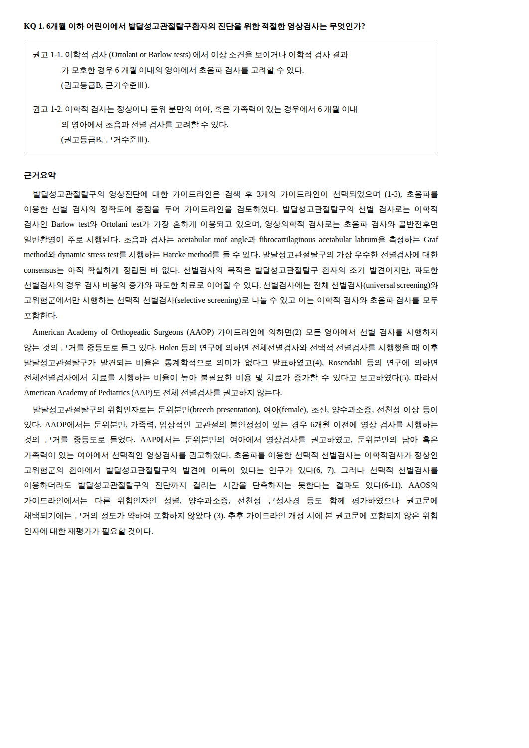KQ 1. 6개월 이하 어린이에서 발달성고관절탈구환자의 진단을 위한 적절한 영상검사는 무엇인가?
권고 1-1. 이학적 검사 (Ortolani or Barlow tests) 에서 이상 소견을 보이거나 이학적 검사 결과가 모호한 경우 6 개월 이내의 영아에서 초음파 검사를 고려할 수 있다.(권고등급B, 근거수준Ⅲ).
권고 1-2. 이학적 검사는 정상이나 둔위 분만의 여아, 혹은 가족력이 있는 경우에서 6 개월 이내의 영아에서 초음파 선별 검사를 고려할 수 있다.(권고등급B, 근거수준Ⅲ).
근거요약
발달성고관절탈구의 영상진단에 대한 가이드라인은 검색 후 3개의 가이드라인이 선택되었으며 (1-3), 초음파를 이용한 선별 검사의 정확도에 중점을 두어 가이드라인을 검토하였다. 발달성고관절탈구의 선별 검사로는 이학적 검사인 Barlow test와 Ortolani test가 가장 흔하게 이용되고 있으며, 영상의학적 검사로는 초음파 검사와 골반전후면 일반촬영이 주로 시행된다. 초음파 검사는 acetabular roof angle과 fibrocartilaginous acetabular labrum을 측정하는 Graf method와 dynamic stress test를 시행하는 Harcke method를 들 수 있다. 발달성고관절탈구의 가장 우수한 선별검사에 대한 consensus는 아직 확실하게 정립된 바 없다. 선별검사의 목적은 발달성고관절탈구 환자의 조기 발견이지만, 과도한 선별검사의 경우 검사 비용의 증가와 과도한 치료로 이어질 수 있다. 선별검사에는 전체 선별검사(universal screening)와 고위험군에서만 시행하는 선택적 선별검사(selective screening)로 나눌 수 있고 이는 이학적 검사와 초음파 검사를 모두 포함한다.
American Academy of Orthopeadic Surgeons (AAOP) 가이드라인에 의하면(2) 모든 영아에서 선별 검사를 시행하지 않는 것의 근거를 중등도로 들고 있다. Holen 등의 연구에 의하면 전체선별검사와 선택적 선별검사를 시행했을 때 이후 발달성고관절탈구가 발견되는 비율은 통계학적으로 의미가 없다고 발표하였고(4), Rosendahl 등의 연구에 의하면 전체선별검사에서 치료를 시행하는 비율이 높아 불필요한 비용 및 치료가 증가할 수 있다고 보고하였다(5). 따라서 American Academy of Pediatrics (AAP)도 전체 선별검사를 권고하지 않는다.
발달성고관절탈구의 위험인자로는 둔위분만(breech presentation), 여아(female), 초산, 양수과소증, 선천성 이상 등이 있다. AAOP에서는 둔위분만, 가족력, 임상적인 고관절의 불안정성이 있는 경우 6개월 이전에 영상 검사를 시행하는 것의 근거를 중등도로 들었다. AAP에서는 둔위분만의 여아에서 영상검사를 권고하였고, 둔위분만의 남아 혹은 가족력이 있는 여아에서 선택적인 영상검사를 권고하였다. 초음파를 이용한 선택적 선별검사는 이학적검사가 정상인 고위험군의 환아에서 발달성고관절탈구의 발견에 이득이 있다는 연구가 있다(6, 7). 그러나 선택적 선별검사를 이용하더라도 발달성고관절탈구의 진단까지 걸리는 시간을 단축하지는 못한다는 결과도 있다(6-11). AAOS의 가이드라인에서는 다른 위험인자인 성별, 양수과소증, 선천성 근성사경 등도 함께 평가하였으나 권고문에 채택되기에는 근거의 정도가 약하여 포함하지 않았다 (3). 추후 가이드라인 개정 시에 본 권고문에 포함되지 않은 위험 인자에 대한 재평가가 필요할 것이다.